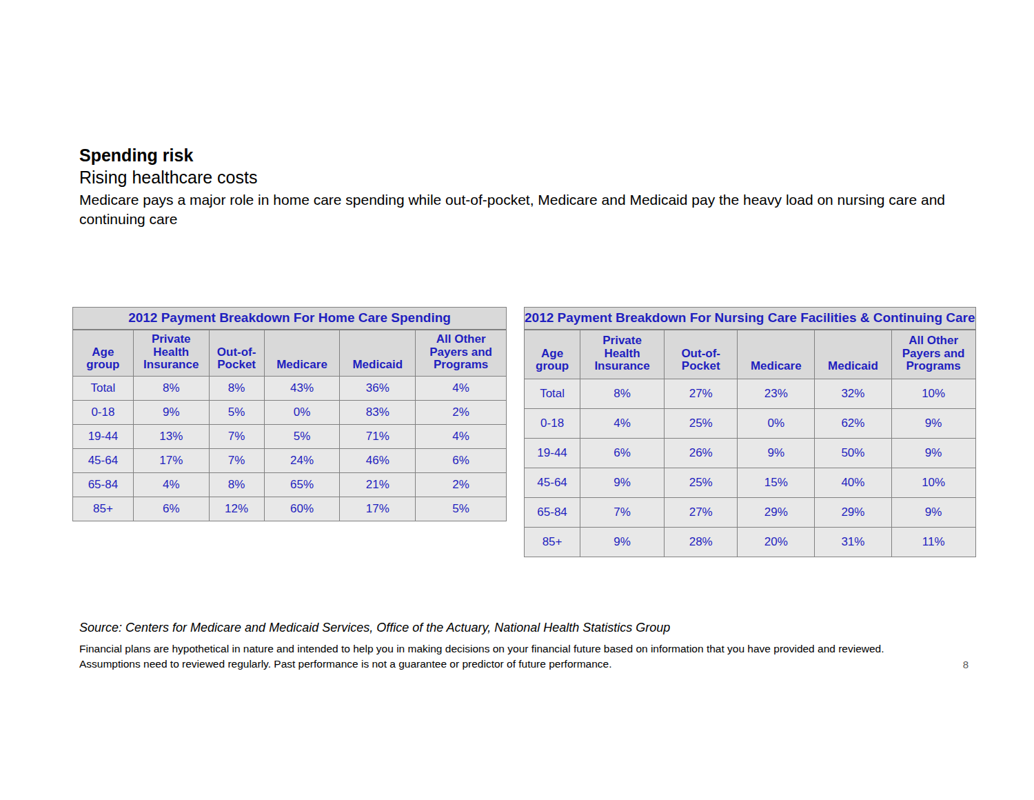Spending risk
Rising healthcare costs
Medicare pays a major role in home care spending while out-of-pocket, Medicare and Medicaid pay the heavy load on nursing care and continuing care
2012 Payment Breakdown For Home Care Spending
| Age group | Private Health Insurance | Out-of- Pocket | Medicare | Medicaid | All Other Payers and Programs |
| --- | --- | --- | --- | --- | --- |
| Total | 8% | 8% | 43% | 36% | 4% |
| 0-18 | 9% | 5% | 0% | 83% | 2% |
| 19-44 | 13% | 7% | 5% | 71% | 4% |
| 45-64 | 17% | 7% | 24% | 46% | 6% |
| 65-84 | 4% | 8% | 65% | 21% | 2% |
| 85+ | 6% | 12% | 60% | 17% | 5% |
2012 Payment Breakdown For Nursing Care Facilities & Continuing Care
| Age group | Private Health Insurance | Out-of- Pocket | Medicare | Medicaid | All Other Payers and Programs |
| --- | --- | --- | --- | --- | --- |
| Total | 8% | 27% | 23% | 32% | 10% |
| 0-18 | 4% | 25% | 0% | 62% | 9% |
| 19-44 | 6% | 26% | 9% | 50% | 9% |
| 45-64 | 9% | 25% | 15% | 40% | 10% |
| 65-84 | 7% | 27% | 29% | 29% | 9% |
| 85+ | 9% | 28% | 20% | 31% | 11% |
Source: Centers for Medicare and Medicaid Services, Office of the Actuary, National Health Statistics Group
Financial plans are hypothetical in nature and intended to help you in making decisions on your financial future based on information that you have provided and reviewed. Assumptions need to reviewed regularly. Past performance is not a guarantee or predictor of future performance.
8